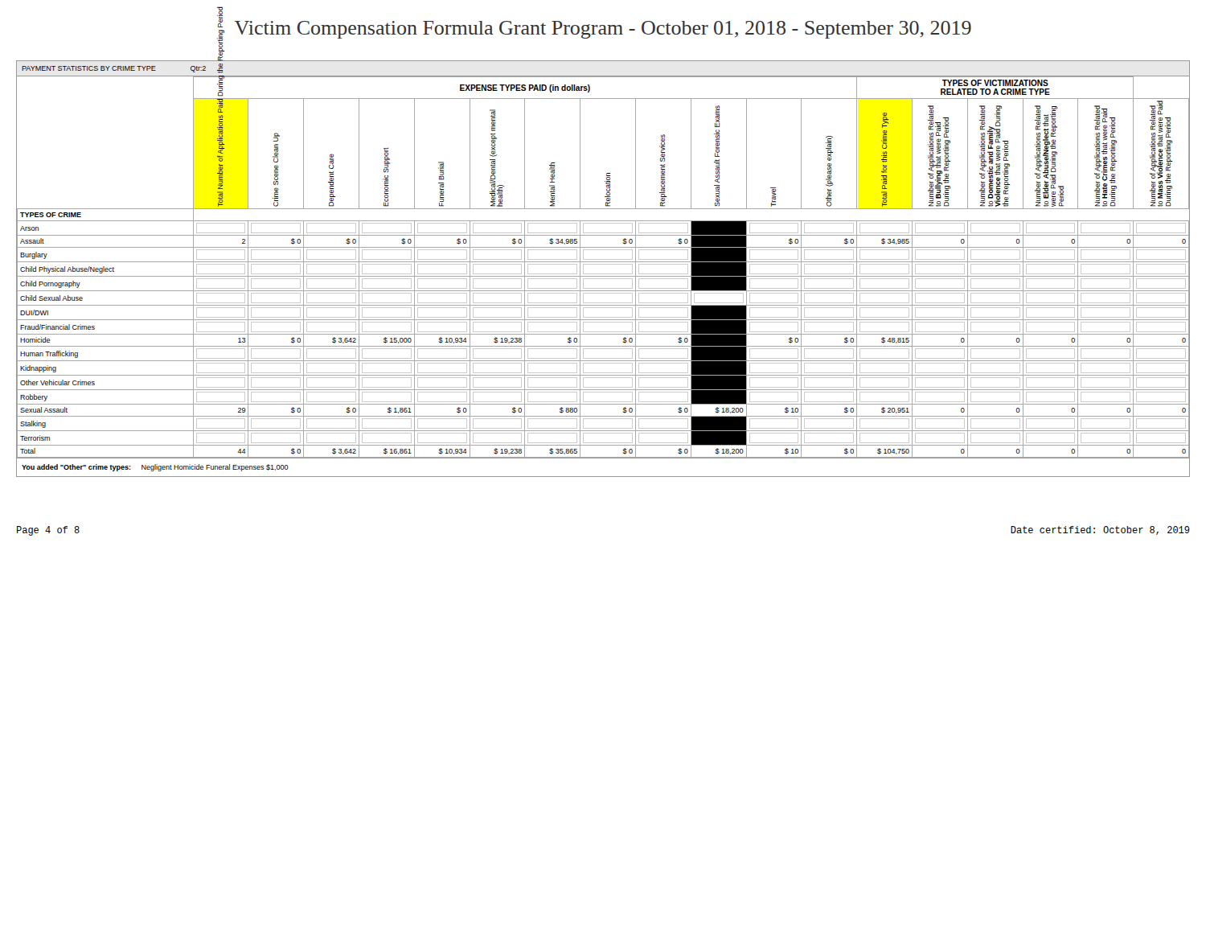Victim Compensation Formula Grant Program - October 01, 2018 - September 30, 2019
PAYMENT STATISTICS BY CRIME TYPE Qtr:2
| | EXPENSE TYPES PAID (in dollars) | TYPES OF VICTIMIZATIONS RELATED TO A CRIME TYPE |
| Total Number of Applications Paid During the Reporting Period | Crime Scene Clean Up | Dependent Care | Economic Support | Funeral Burial | Medical/Dental (except mental health) | Mental Health | Relocation | Replacement Services | Sexual Assault Forensic Exams | Travel | Other (please explain) | Total Paid for this Crime Type | Number of Applications Related to Bullying that were Paid During the Reporting Period | Number of Applications Related to Domestic and Family Violence that were Paid During the Reporting Period | Number of Applications Related to Elder Abuse/Neglect that were Paid During the Reporting Period | Number of Applications Related to Hate Crimes that were Paid During the Reporting Period | Number of Applications Related to Mass Violence that were Paid During the Reporting Period |
| TYPES OF CRIME | |
| Arson | | | | | | | | | | | | | | | | | | |
| Assault | 2 | $ 0 | $ 0 | $ 0 | $ 0 | $ 0 | $ 34,985 | $ 0 | $ 0 | | $ 0 | $ 0 | $ 34,985 | 0 | 0 | 0 | 0 | 0 |
| Burglary | | | | | | | | | | | | | | | | | | |
| Child Physical Abuse/Neglect | | | | | | | | | | | | | | | | | | |
| Child Pornography | | | | | | | | | | | | | | | | | | |
| Child Sexual Abuse | | | | | | | | | | | | | | | | | | |
| DUI/DWI | | | | | | | | | | | | | | | | | | |
| Fraud/Financial Crimes | | | | | | | | | | | | | | | | | | |
| Homicide | 13 | $ 0 | $ 3,642 | $ 15,000 | $ 10,934 | $ 19,238 | $ 0 | $ 0 | $ 0 | | $ 0 | $ 0 | $ 48,815 | 0 | 0 | 0 | 0 | 0 |
| Human Trafficking | | | | | | | | | | | | | | | | | | |
| Kidnapping | | | | | | | | | | | | | | | | | | |
| Other Vehicular Crimes | | | | | | | | | | | | | | | | | | |
| Robbery | | | | | | | | | | | | | | | | | | |
| Sexual Assault | 29 | $ 0 | $ 0 | $ 1,861 | $ 0 | $ 0 | $ 880 | $ 0 | $ 0 | $ 18,200 | $ 10 | $ 0 | $ 20,951 | 0 | 0 | 0 | 0 | 0 |
| Stalking | | | | | | | | | | | | | | | | | | |
| Terrorism | | | | | | | | | | | | | | | | | | |
| Total | 44 | $ 0 | $ 3,642 | $ 16,861 | $ 10,934 | $ 19,238 | $ 35,865 | $ 0 | $ 0 | $ 18,200 | $ 10 | $ 0 | $ 104,750 | 0 | 0 | 0 | 0 | 0 |
You added "Other" crime types: Negligent Homicide Funeral Expenses $1,000
Page 4 of 8 Date certified: October 8, 2019